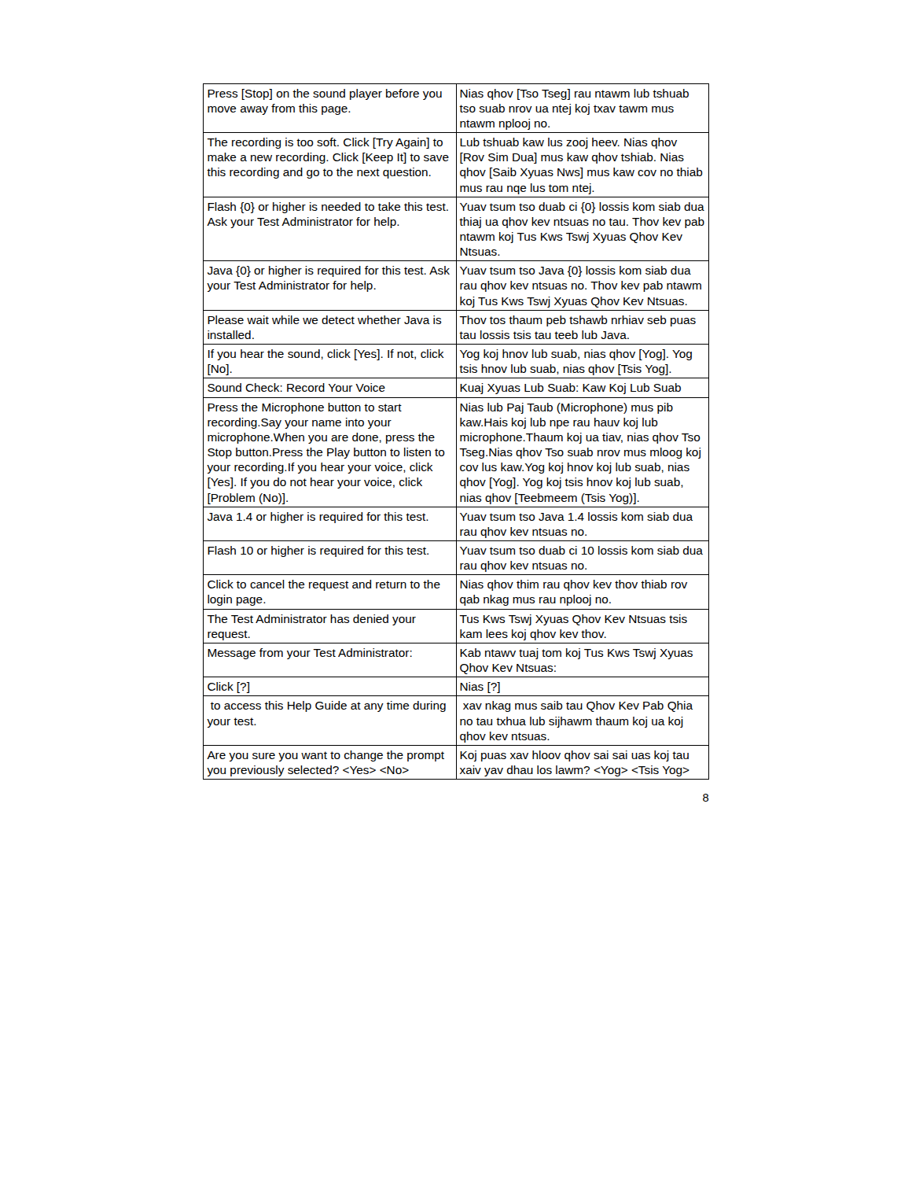| Press [Stop] on the sound player before you move away from this page. | Nias qhov [Tso Tseg] rau ntawm lub tshuab tso suab nrov ua ntej koj txav tawm mus ntawm nplooj no. |
| The recording is too soft. Click [Try Again] to make a new recording. Click [Keep It] to save this recording and go to the next question. | Lub tshuab kaw lus zooj heev. Nias qhov [Rov Sim Dua] mus kaw qhov tshiab. Nias qhov [Saib Xyuas Nws] mus kaw cov no thiab mus rau nqe lus tom ntej. |
| Flash {0} or higher is needed to take this test. Ask your Test Administrator for help. | Yuav tsum tso duab ci {0} lossis kom siab dua thiaj ua qhov kev ntsuas no tau. Thov kev pab ntawm koj Tus Kws Tswj Xyuas Qhov Kev Ntsuas. |
| Java {0} or higher is required for this test. Ask your Test Administrator for help. | Yuav tsum tso Java {0} lossis kom siab dua rau qhov kev ntsuas no. Thov kev pab ntawm koj Tus Kws Tswj Xyuas Qhov Kev Ntsuas. |
| Please wait while we detect whether Java is installed. | Thov tos thaum peb tshawb nrhiav seb puas tau lossis tsis tau teeb lub Java. |
| If you hear the sound, click [Yes]. If not, click [No]. | Yog koj hnov lub suab, nias qhov [Yog]. Yog tsis hnov lub suab, nias qhov [Tsis Yog]. |
| Sound Check: Record Your Voice | Kuaj Xyuas Lub Suab: Kaw Koj Lub Suab |
| Press the Microphone button to start recording.Say your name into your microphone.When you are done, press the Stop button.Press the Play button to listen to your recording.If you hear your voice, click [Yes]. If you do not hear your voice, click [Problem (No)]. | Nias lub Paj Taub (Microphone) mus pib kaw.Hais koj lub npe rau hauv koj lub microphone.Thaum koj ua tiav, nias qhov Tso Tseg.Nias qhov Tso suab nrov mus mloog koj cov lus kaw.Yog koj hnov koj lub suab, nias qhov [Yog]. Yog koj tsis hnov koj lub suab, nias qhov [Teebmeem (Tsis Yog)]. |
| Java 1.4 or higher is required for this test. | Yuav tsum tso Java 1.4 lossis kom siab dua rau qhov kev ntsuas no. |
| Flash 10 or higher is required for this test. | Yuav tsum tso duab ci 10 lossis kom siab dua rau qhov kev ntsuas no. |
| Click to cancel the request and return to the login page. | Nias qhov thim rau qhov kev thov thiab rov qab nkag mus rau nplooj no. |
| The Test Administrator has denied your request. | Tus Kws Tswj Xyuas Qhov Kev Ntsuas tsis kam lees koj qhov kev thov. |
| Message from your Test Administrator: | Kab ntawv tuaj tom koj Tus Kws Tswj Xyuas Qhov Kev Ntsuas: |
| Click [?] | Nias [?] |
| to access this Help Guide at any time during your test. | xav nkag mus saib tau Qhov Kev Pab Qhia no tau txhua lub sijhawm thaum koj ua koj qhov kev ntsuas. |
| Are you sure you want to change the prompt you previously selected? <Yes> <No> | Koj puas xav hloov qhov sai sai uas koj tau xaiv yav dhau los lawm? <Yog> <Tsis Yog> |
8